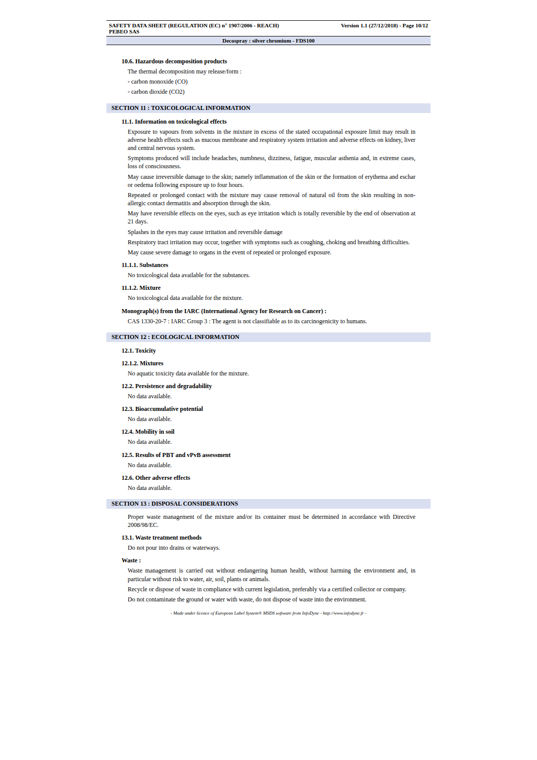SAFETY DATA SHEET (REGULATION (EC) n° 1907/2006 - REACH)
PEBEO SAS
Version 1.1 (27/12/2018) - Page 10/12
Decospray : silver chromium - FDS100
10.6. Hazardous decomposition products
The thermal decomposition may release/form :
- carbon monoxide (CO)
- carbon dioxide (CO2)
SECTION 11 : TOXICOLOGICAL INFORMATION
11.1. Information on toxicological effects
Exposure to vapours from solvents in the mixture in excess of the stated occupational exposure limit may result in adverse health effects such as mucous membrane and respiratory system irritation and adverse effects on kidney, liver and central nervous system.
Symptoms produced will include headaches, numbness, dizziness, fatigue, muscular asthenia and, in extreme cases, loss of consciousness.
May cause irreversible damage to the skin; namely inflammation of the skin or the formation of erythema and eschar or oedema following exposure up to four hours.
Repeated or prolonged contact with the mixture may cause removal of natural oil from the skin resulting in non-allergic contact dermatitis and absorption through the skin.
May have reversible effects on the eyes, such as eye irritation which is totally reversible by the end of observation at 21 days.
Splashes in the eyes may cause irritation and reversible damage
Respiratory tract irritation may occur, together with symptoms such as coughing, choking and breathing difficulties.
May cause severe damage to organs in the event of repeated or prolonged exposure.
11.1.1. Substances
No toxicological data available for the substances.
11.1.2. Mixture
No toxicological data available for the mixture.
Monograph(s) from the IARC (International Agency for Research on Cancer) :
CAS 1330-20-7 : IARC Group 3 : The agent is not classifiable as to its carcinogenicity to humans.
SECTION 12 : ECOLOGICAL INFORMATION
12.1. Toxicity
12.1.2. Mixtures
No aquatic toxicity data available for the mixture.
12.2. Persistence and degradability
No data available.
12.3. Bioaccumulative potential
No data available.
12.4. Mobility in soil
No data available.
12.5. Results of PBT and vPvB assessment
No data available.
12.6. Other adverse effects
No data available.
SECTION 13 : DISPOSAL CONSIDERATIONS
Proper waste management of the mixture and/or its container must be determined in accordance with Directive 2008/98/EC.
13.1. Waste treatment methods
Do not pour into drains or waterways.
Waste :
Waste management is carried out without endangering human health, without harming the environment and, in particular without risk to water, air, soil, plants or animals.
Recycle or dispose of waste in compliance with current legislation, preferably via a certified collector or company.
Do not contaminate the ground or water with waste, do not dispose of waste into the environment.
- Made under licence of European Label System® MSDS software from InfoDyne - http://www.infodyne.fr -